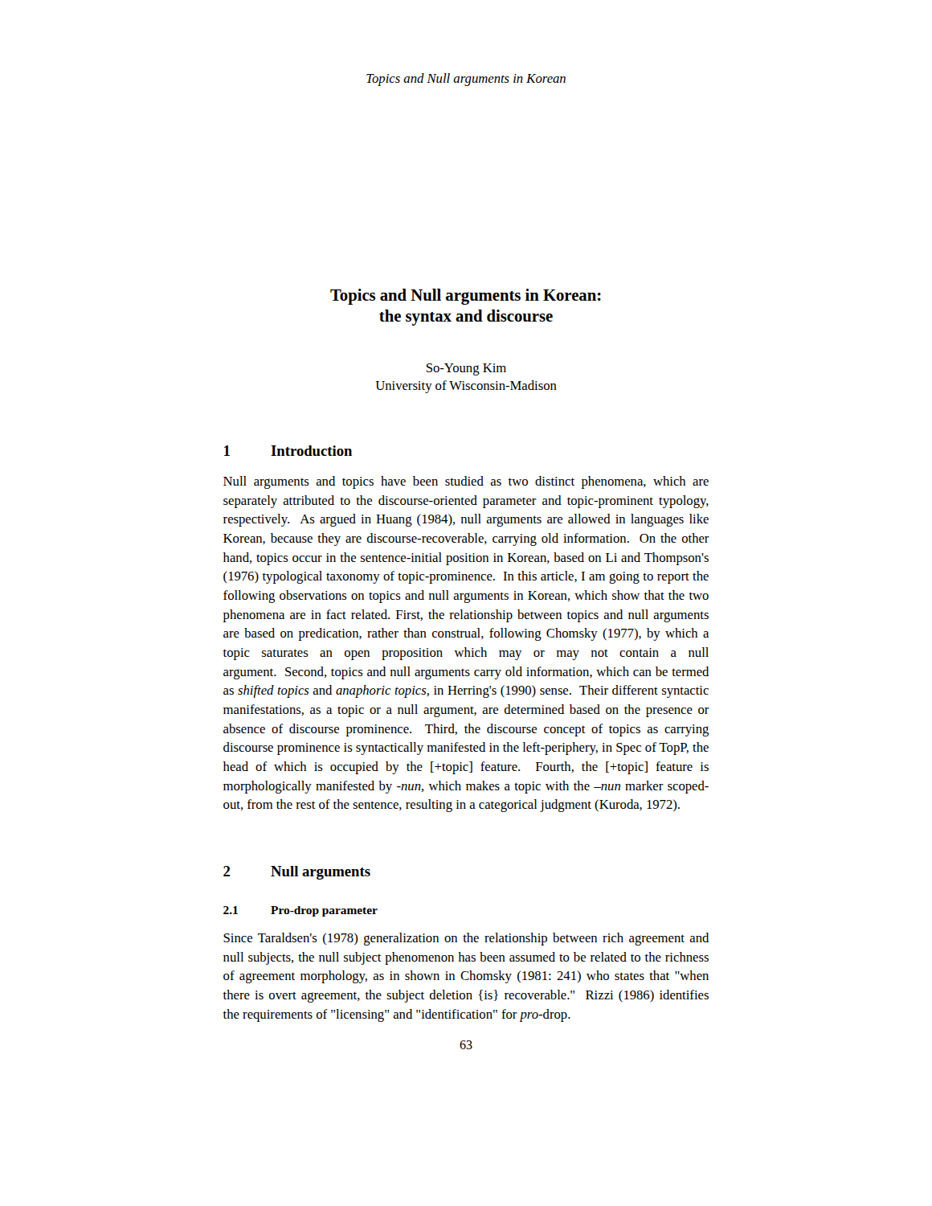Topics and Null arguments in Korean
Topics and Null arguments in Korean:
the syntax and discourse
So-Young Kim
University of Wisconsin-Madison
1 Introduction
Null arguments and topics have been studied as two distinct phenomena, which are separately attributed to the discourse-oriented parameter and topic-prominent typology, respectively. As argued in Huang (1984), null arguments are allowed in languages like Korean, because they are discourse-recoverable, carrying old information. On the other hand, topics occur in the sentence-initial position in Korean, based on Li and Thompson's (1976) typological taxonomy of topic-prominence. In this article, I am going to report the following observations on topics and null arguments in Korean, which show that the two phenomena are in fact related. First, the relationship between topics and null arguments are based on predication, rather than construal, following Chomsky (1977), by which a topic saturates an open proposition which may or may not contain a null argument. Second, topics and null arguments carry old information, which can be termed as shifted topics and anaphoric topics, in Herring's (1990) sense. Their different syntactic manifestations, as a topic or a null argument, are determined based on the presence or absence of discourse prominence. Third, the discourse concept of topics as carrying discourse prominence is syntactically manifested in the left-periphery, in Spec of TopP, the head of which is occupied by the [+topic] feature. Fourth, the [+topic] feature is morphologically manifested by -nun, which makes a topic with the –nun marker scoped-out, from the rest of the sentence, resulting in a categorical judgment (Kuroda, 1972).
2 Null arguments
2.1 Pro-drop parameter
Since Taraldsen's (1978) generalization on the relationship between rich agreement and null subjects, the null subject phenomenon has been assumed to be related to the richness of agreement morphology, as in shown in Chomsky (1981: 241) who states that "when there is overt agreement, the subject deletion {is} recoverable." Rizzi (1986) identifies the requirements of "licensing" and "identification" for pro-drop.
63